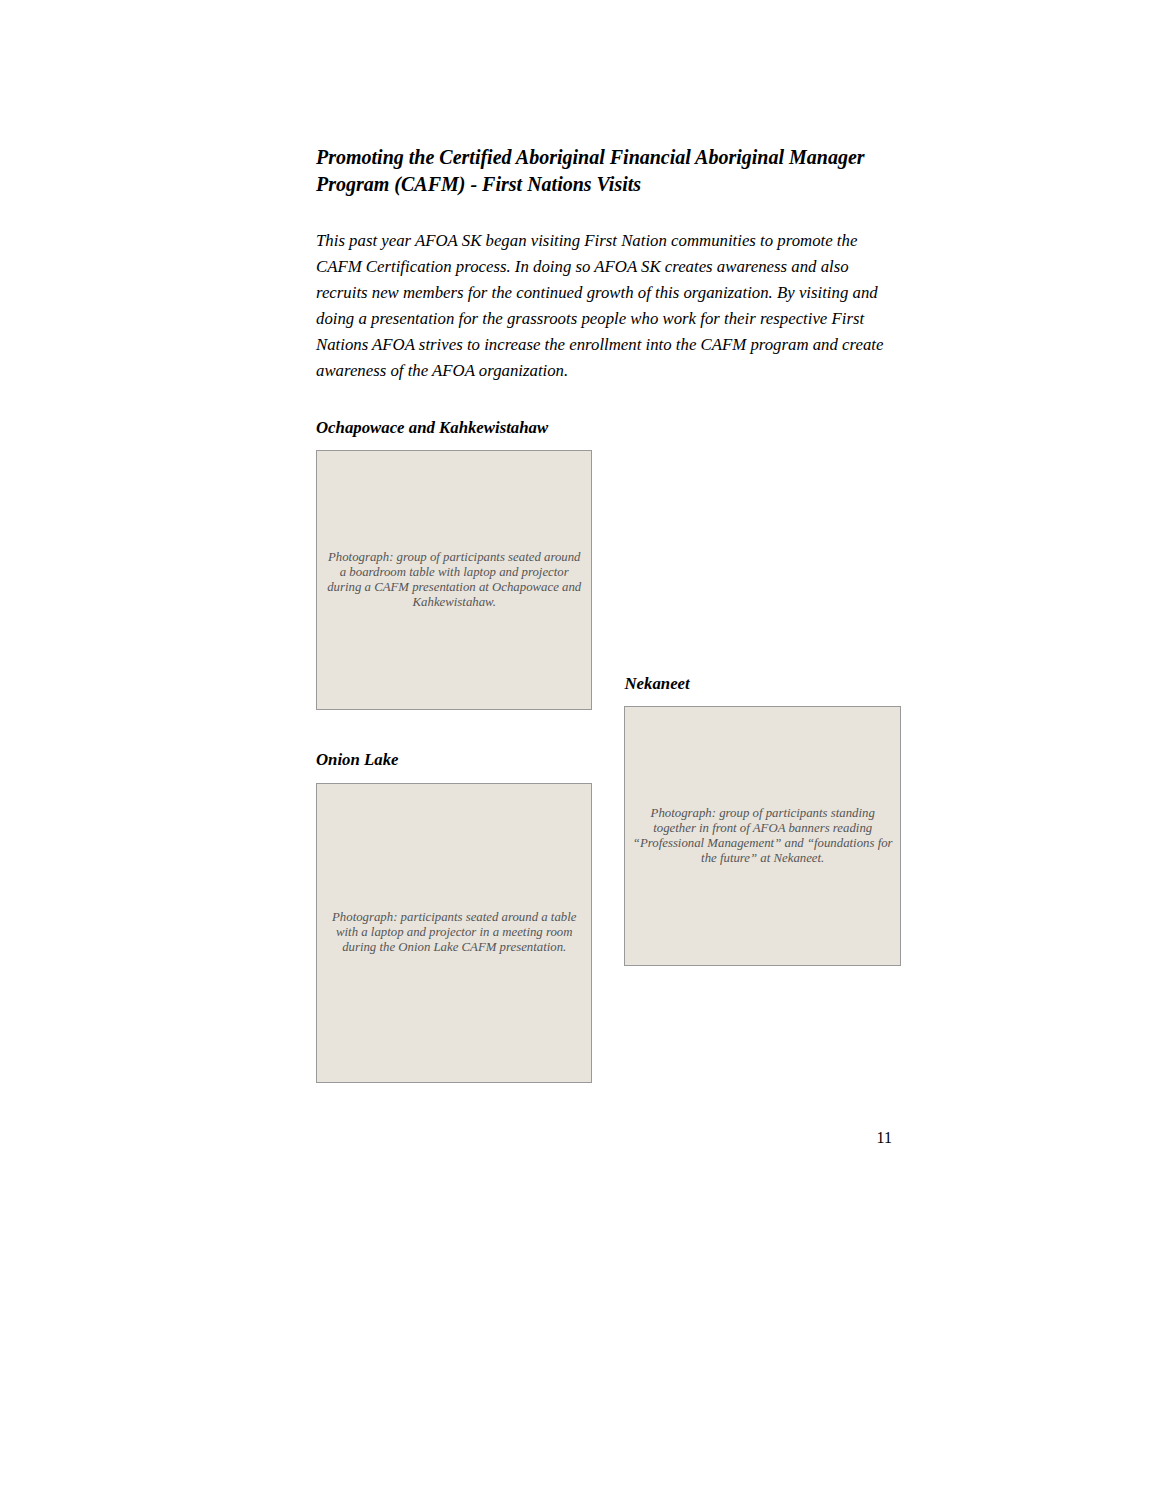Promoting the Certified Aboriginal Financial Aboriginal Manager Program (CAFM) - First Nations Visits
This past year AFOA SK began visiting First Nation communities to promote the CAFM Certification process. In doing so AFOA SK creates awareness and also recruits new members for the continued growth of this organization. By visiting and doing a presentation for the grassroots people who work for their respective First Nations AFOA strives to increase the enrollment into the CAFM program and create awareness of the AFOA organization.
Ochapowace and Kahkewistahaw
Photograph: group of participants seated around a boardroom table with laptop and projector during a CAFM presentation at Ochapowace and Kahkewistahaw.
Onion Lake
Photograph: participants seated around a table with a laptop and projector in a meeting room during the Onion Lake CAFM presentation.
Nekaneet
Photograph: group of participants standing together in front of AFOA banners reading “Professional Management” and “foundations for the future” at Nekaneet.
11